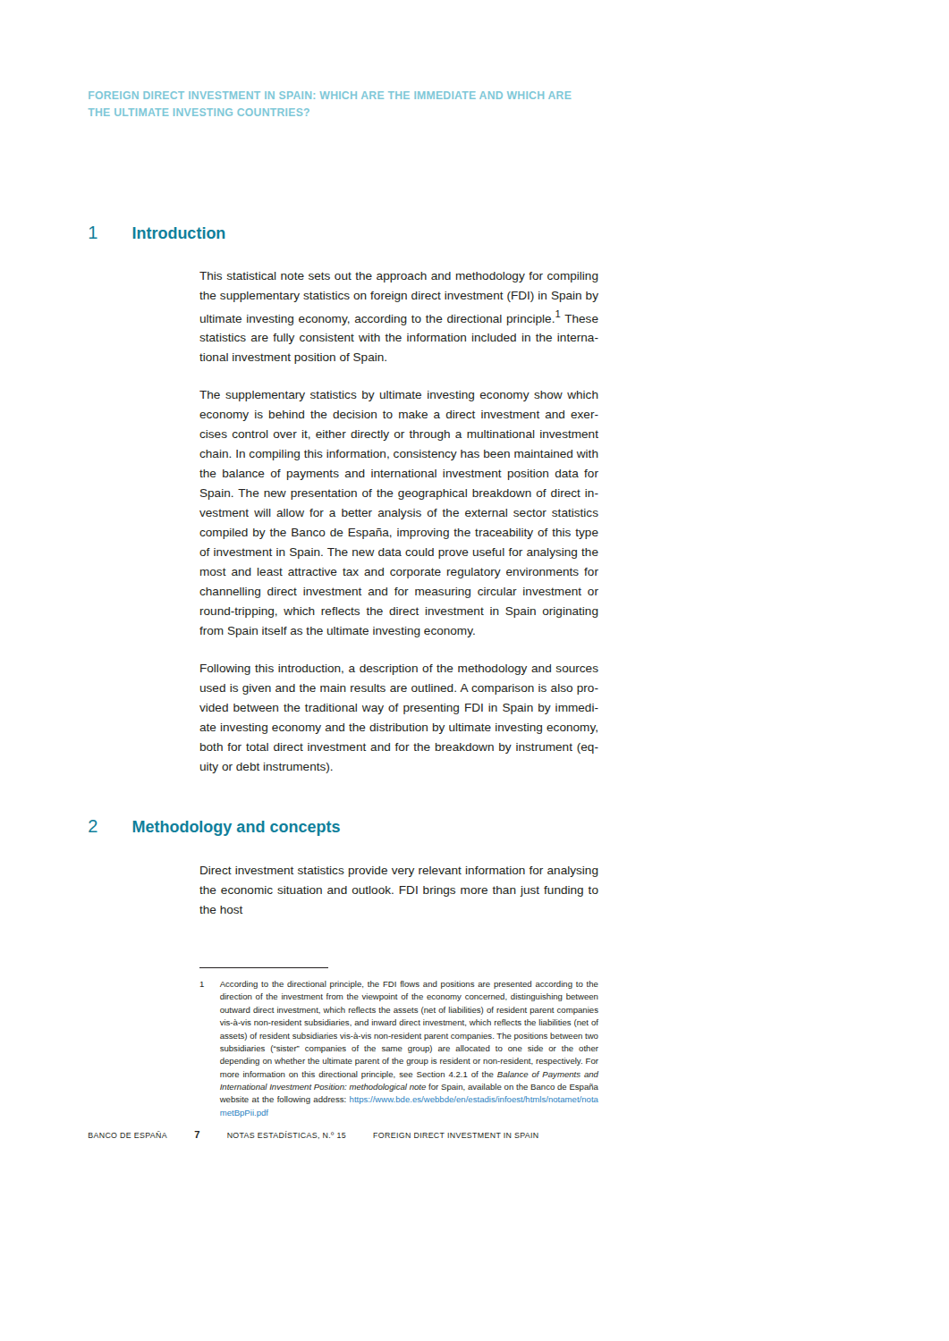Foreign direct investment in Spain: which are the immediate and which are the ultimate investing countries?
1
Introduction
This statistical note sets out the approach and methodology for compiling the supplementary statistics on foreign direct investment (FDI) in Spain by ultimate investing economy, according to the directional principle.1 These statistics are fully consistent with the information included in the international investment position of Spain.
The supplementary statistics by ultimate investing economy show which economy is behind the decision to make a direct investment and exercises control over it, either directly or through a multinational investment chain. In compiling this information, consistency has been maintained with the balance of payments and international investment position data for Spain. The new presentation of the geographical breakdown of direct investment will allow for a better analysis of the external sector statistics compiled by the Banco de España, improving the traceability of this type of investment in Spain. The new data could prove useful for analysing the most and least attractive tax and corporate regulatory environments for channelling direct investment and for measuring circular investment or round-tripping, which reflects the direct investment in Spain originating from Spain itself as the ultimate investing economy.
Following this introduction, a description of the methodology and sources used is given and the main results are outlined. A comparison is also provided between the traditional way of presenting FDI in Spain by immediate investing economy and the distribution by ultimate investing economy, both for total direct investment and for the breakdown by instrument (equity or debt instruments).
2
Methodology and concepts
Direct investment statistics provide very relevant information for analysing the economic situation and outlook. FDI brings more than just funding to the host
1 According to the directional principle, the FDI flows and positions are presented according to the direction of the investment from the viewpoint of the economy concerned, distinguishing between outward direct investment, which reflects the assets (net of liabilities) of resident parent companies vis-à-vis non-resident subsidiaries, and inward direct investment, which reflects the liabilities (net of assets) of resident subsidiaries vis-à-vis non-resident parent companies. The positions between two subsidiaries (“sister” companies of the same group) are allocated to one side or the other depending on whether the ultimate parent of the group is resident or non-resident, respectively. For more information on this directional principle, see Section 4.2.1 of the Balance of Payments and International Investment Position: methodological note for Spain, available on the Banco de España website at the following address: https://www.bde.es/webbde/en/estadis/infoest/htmls/notamet/notametBpPii.pdf
Banco de España 7 Notas Estadísticas, n.º 15 Foreign direct investment in Spain